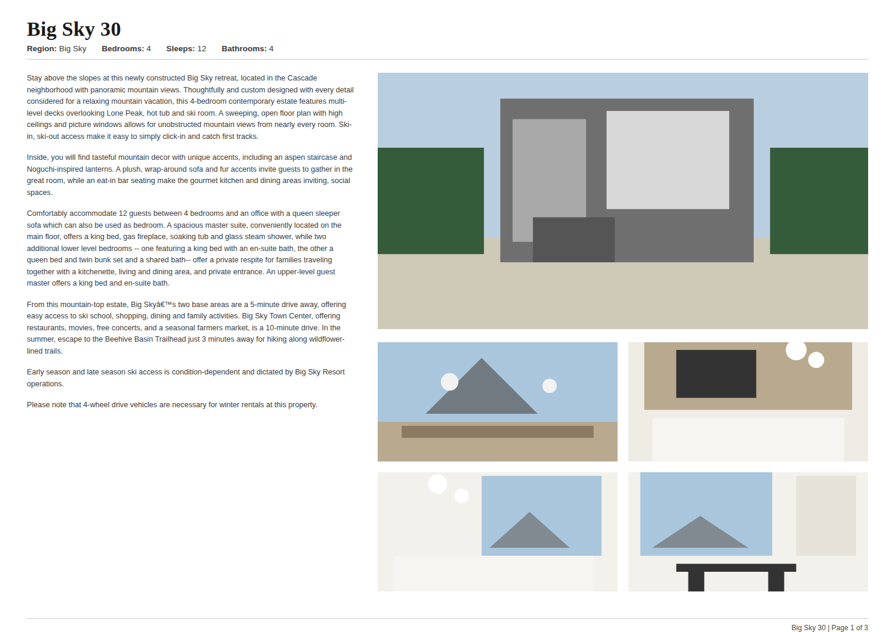Big Sky 30
Region: Big Sky Bedrooms: 4 Sleeps: 12 Bathrooms: 4
Stay above the slopes at this newly constructed Big Sky retreat, located in the Cascade neighborhood with panoramic mountain views. Thoughtfully and custom designed with every detail considered for a relaxing mountain vacation, this 4-bedroom contemporary estate features multi-level decks overlooking Lone Peak, hot tub and ski room. A sweeping, open floor plan with high ceilings and picture windows allows for unobstructed mountain views from nearly every room. Ski-in, ski-out access make it easy to simply click-in and catch first tracks.
Inside, you will find tasteful mountain decor with unique accents, including an aspen staircase and Noguchi-inspired lanterns. A plush, wrap-around sofa and fur accents invite guests to gather in the great room, while an eat-in bar seating make the gourmet kitchen and dining areas inviting, social spaces.
Comfortably accommodate 12 guests between 4 bedrooms and an office with a queen sleeper sofa which can also be used as bedroom. A spacious master suite, conveniently located on the main floor, offers a king bed, gas fireplace, soaking tub and glass steam shower, while two additional lower level bedrooms -- one featuring a king bed with an en-suite bath, the other a queen bed and twin bunk set and a shared bath-- offer a private respite for families traveling together with a kitchenette, living and dining area, and private entrance. An upper-level guest master offers a king bed and en-suite bath.
From this mountain-top estate, Big Skyâ€™s two base areas are a 5-minute drive away, offering easy access to ski school, shopping, dining and family activities. Big Sky Town Center, offering restaurants, movies, free concerts, and a seasonal farmers market, is a 10-minute drive. In the summer, escape to the Beehive Basin Trailhead just 3 minutes away for hiking along wildflower-lined trails.
Early season and late season ski access is condition-dependent and dictated by Big Sky Resort operations.
Please note that 4-wheel drive vehicles are necessary for winter rentals at this property.
Big Sky 30 | Page 1 of 3